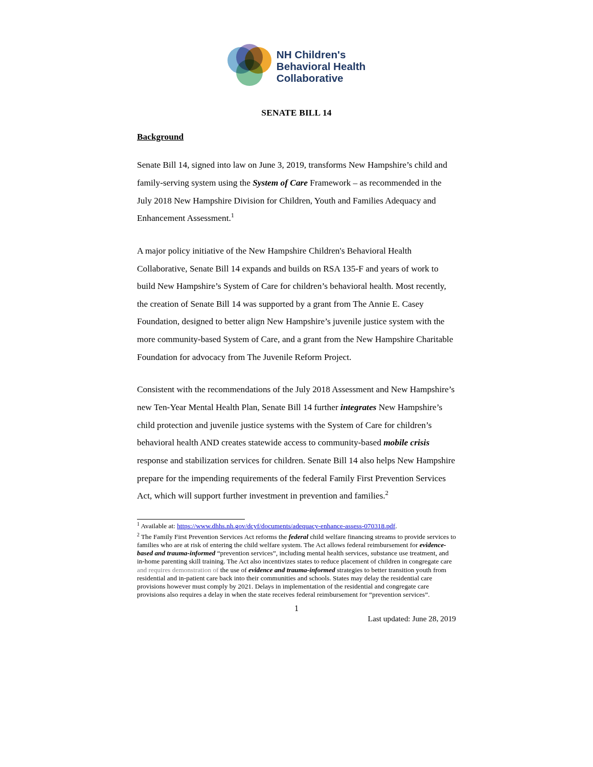NH Children's
Behavioral Health
Collaborative
SENATE BILL 14
Background
Senate Bill 14, signed into law on June 3, 2019, transforms New Hampshire’s child and family-serving system using the System of Care Framework – as recommended in the July 2018 New Hampshire Division for Children, Youth and Families Adequacy and Enhancement Assessment.1
A major policy initiative of the New Hampshire Children's Behavioral Health Collaborative, Senate Bill 14 expands and builds on RSA 135-F and years of work to build New Hampshire’s System of Care for children’s behavioral health. Most recently, the creation of Senate Bill 14 was supported by a grant from The Annie E. Casey Foundation, designed to better align New Hampshire’s juvenile justice system with the more community-based System of Care, and a grant from the New Hampshire Charitable Foundation for advocacy from The Juvenile Reform Project.
Consistent with the recommendations of the July 2018 Assessment and New Hampshire’s new Ten-Year Mental Health Plan, Senate Bill 14 further integrates New Hampshire’s child protection and juvenile justice systems with the System of Care for children’s behavioral health AND creates statewide access to community-based mobile crisis response and stabilization services for children. Senate Bill 14 also helps New Hampshire prepare for the impending requirements of the federal Family First Prevention Services Act, which will support further investment in prevention and families.2
1 Available at: https://www.dhhs.nh.gov/dcyf/documents/adequacy-enhance-assess-070318.pdf.
2 The Family First Prevention Services Act reforms the federal child welfare financing streams to provide services to families who are at risk of entering the child welfare system. The Act allows federal reimbursement for evidence-based and trauma-informed “prevention services”, including mental health services, substance use treatment, and in-home parenting skill training. The Act also incentivizes states to reduce placement of children in congregate care and requires demonstration of the use of evidence and trauma-informed strategies to better transition youth from residential and in-patient care back into their communities and schools. States may delay the residential care provisions however must comply by 2021. Delays in implementation of the residential and congregate care provisions also requires a delay in when the state receives federal reimbursement for “prevention services”.
1
Last updated: June 28, 2019